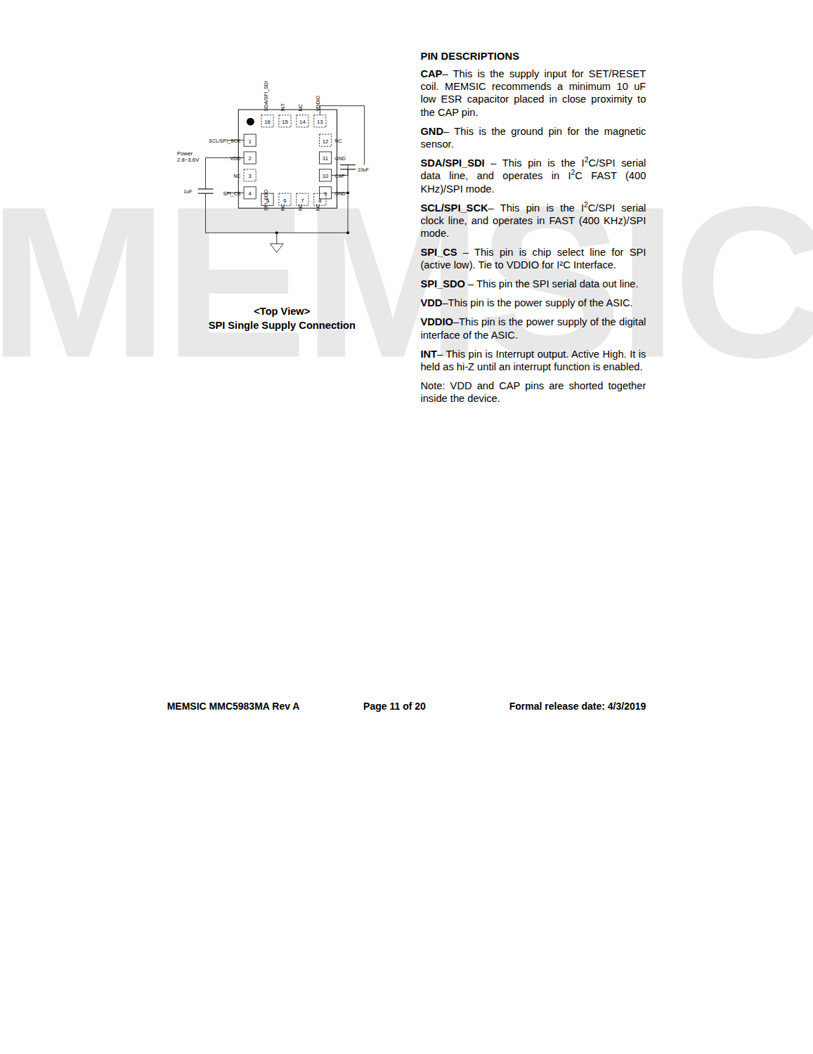MEMSIC
16 15 14 13 SDA/SPI_SDI INT NC VDDIO 1 2 3 4 SCL/SPI_SCK VDD NC SPI_CS 12 11 10 9 NC GND CAP GND 5 6 7 8 SPI_SDO NC NC NC Power 2.8~3.6V 1uF 10uF
<Top View>
SPI Single Supply Connection
PIN DESCRIPTIONS
CAP– This is the supply input for SET/RESET coil. MEMSIC recommends a minimum 10 uF low ESR capacitor placed in close proximity to the CAP pin.
GND– This is the ground pin for the magnetic sensor.
SDA/SPI_SDI – This pin is the I2C/SPI serial data line, and operates in I2C FAST (400 KHz)/SPI mode.
SCL/SPI_SCK– This pin is the I2C/SPI serial clock line, and operates in FAST (400 KHz)/SPI mode.
SPI_CS – This pin is chip select line for SPI (active low). Tie to VDDIO for I²C Interface.
SPI_SDO – This pin the SPI serial data out line.
VDD–This pin is the power supply of the ASIC.
VDDIO–This pin is the power supply of the digital interface of the ASIC.
INT– This pin is Interrupt output. Active High. It is held as hi-Z until an interrupt function is enabled.
Note: VDD and CAP pins are shorted together inside the device.
MEMSIC MMC5983MA Rev A
Page 11 of 20
Formal release date: 4/3/2019